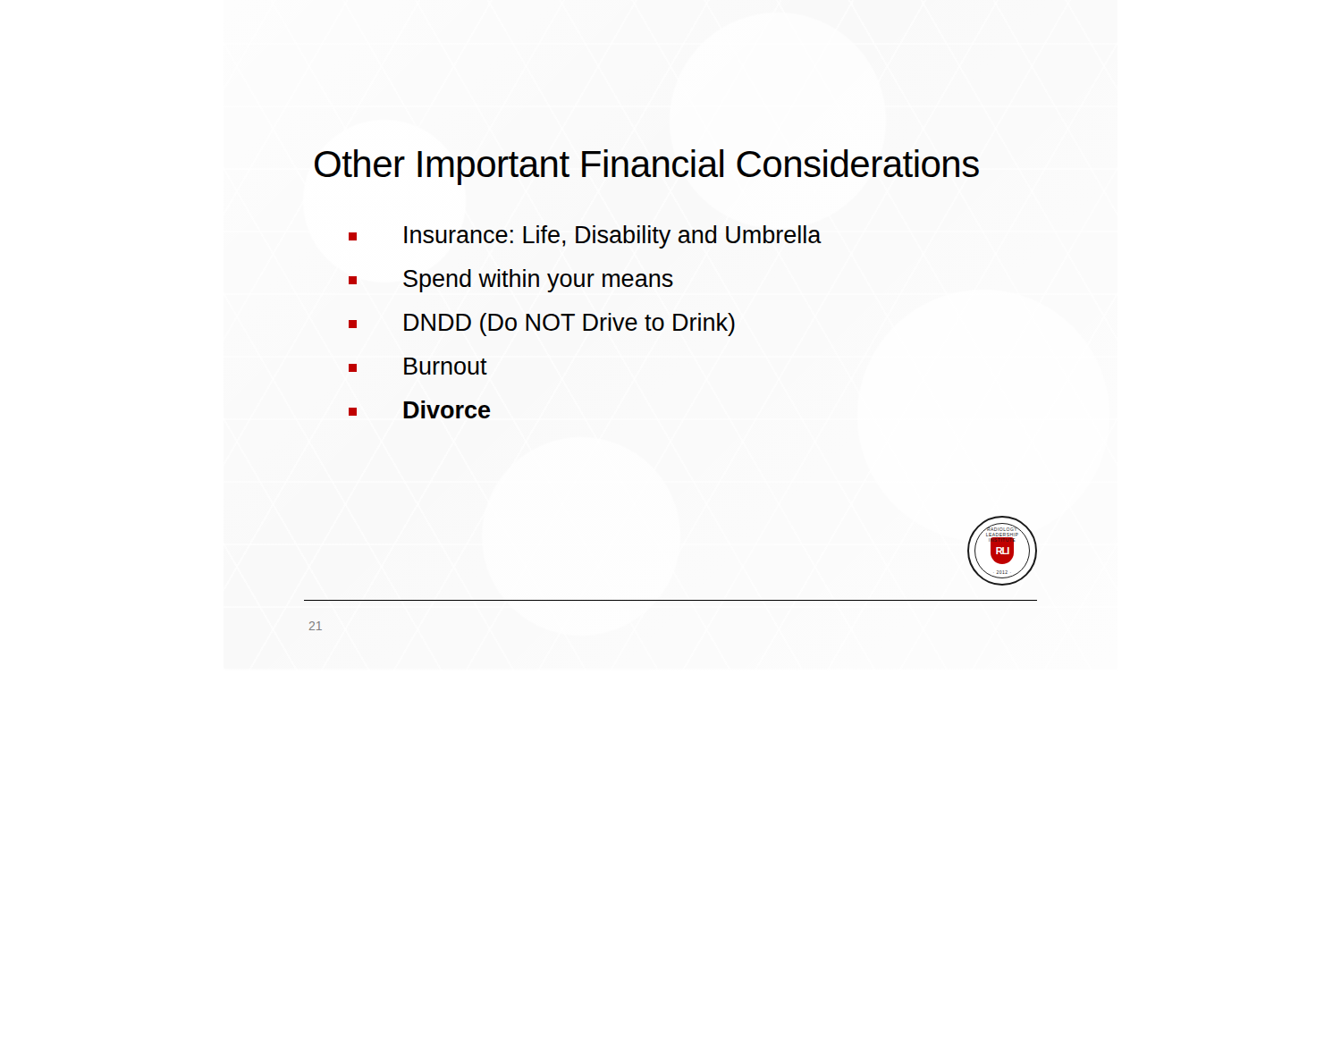Other Important Financial Considerations
Insurance: Life, Disability and Umbrella
Spend within your means
DNDD (Do NOT Drive to Drink)
Burnout
Divorce
21
Radiology Leadership Institute
RLI
· 2012 ·